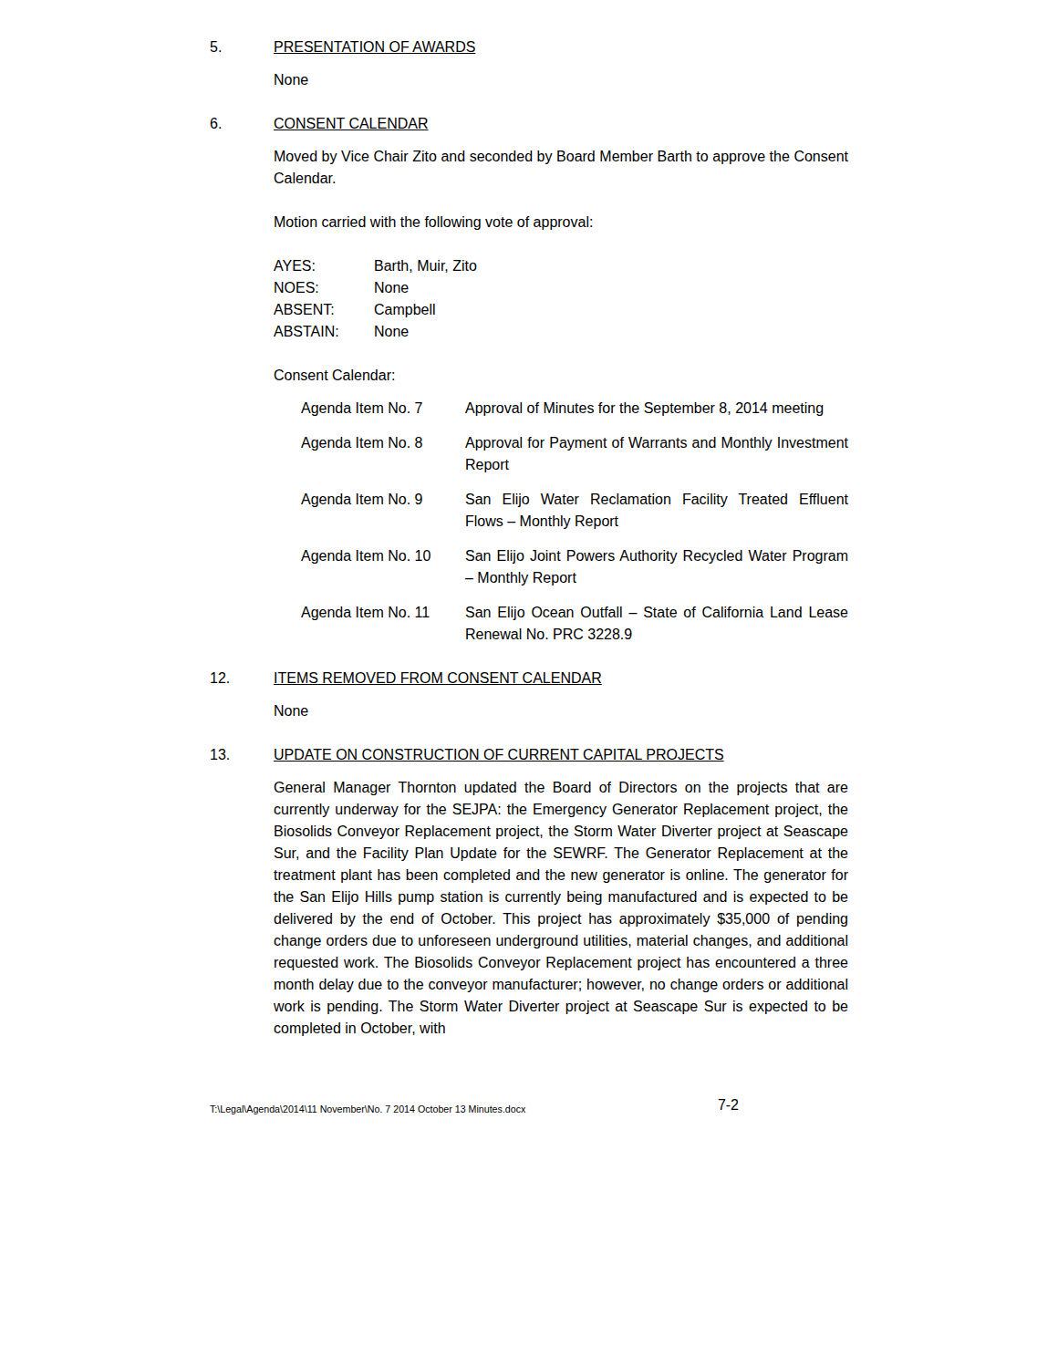5.
PRESENTATION OF AWARDS
None
6.
CONSENT CALENDAR
Moved by Vice Chair Zito and seconded by Board Member Barth to approve the Consent Calendar.
Motion carried with the following vote of approval:
AYES:
Barth, Muir, Zito
NOES:
None
ABSENT:
Campbell
ABSTAIN:
None
Consent Calendar:
Agenda Item No. 7
Approval of Minutes for the September 8, 2014 meeting
Agenda Item No. 8
Approval for Payment of Warrants and Monthly Investment Report
Agenda Item No. 9
San Elijo Water Reclamation Facility Treated Effluent Flows – Monthly Report
Agenda Item No. 10
San Elijo Joint Powers Authority Recycled Water Program – Monthly Report
Agenda Item No. 11
San Elijo Ocean Outfall – State of California Land Lease Renewal No. PRC 3228.9
12.
ITEMS REMOVED FROM CONSENT CALENDAR
None
13.
UPDATE ON CONSTRUCTION OF CURRENT CAPITAL PROJECTS
General Manager Thornton updated the Board of Directors on the projects that are currently underway for the SEJPA: the Emergency Generator Replacement project, the Biosolids Conveyor Replacement project, the Storm Water Diverter project at Seascape Sur, and the Facility Plan Update for the SEWRF. The Generator Replacement at the treatment plant has been completed and the new generator is online. The generator for the San Elijo Hills pump station is currently being manufactured and is expected to be delivered by the end of October. This project has approximately $35,000 of pending change orders due to unforeseen underground utilities, material changes, and additional requested work. The Biosolids Conveyor Replacement project has encountered a three month delay due to the conveyor manufacturer; however, no change orders or additional work is pending. The Storm Water Diverter project at Seascape Sur is expected to be completed in October, with
T:\Legal\Agenda\2014\11 November\No. 7 2014 October 13 Minutes.docx
7-2